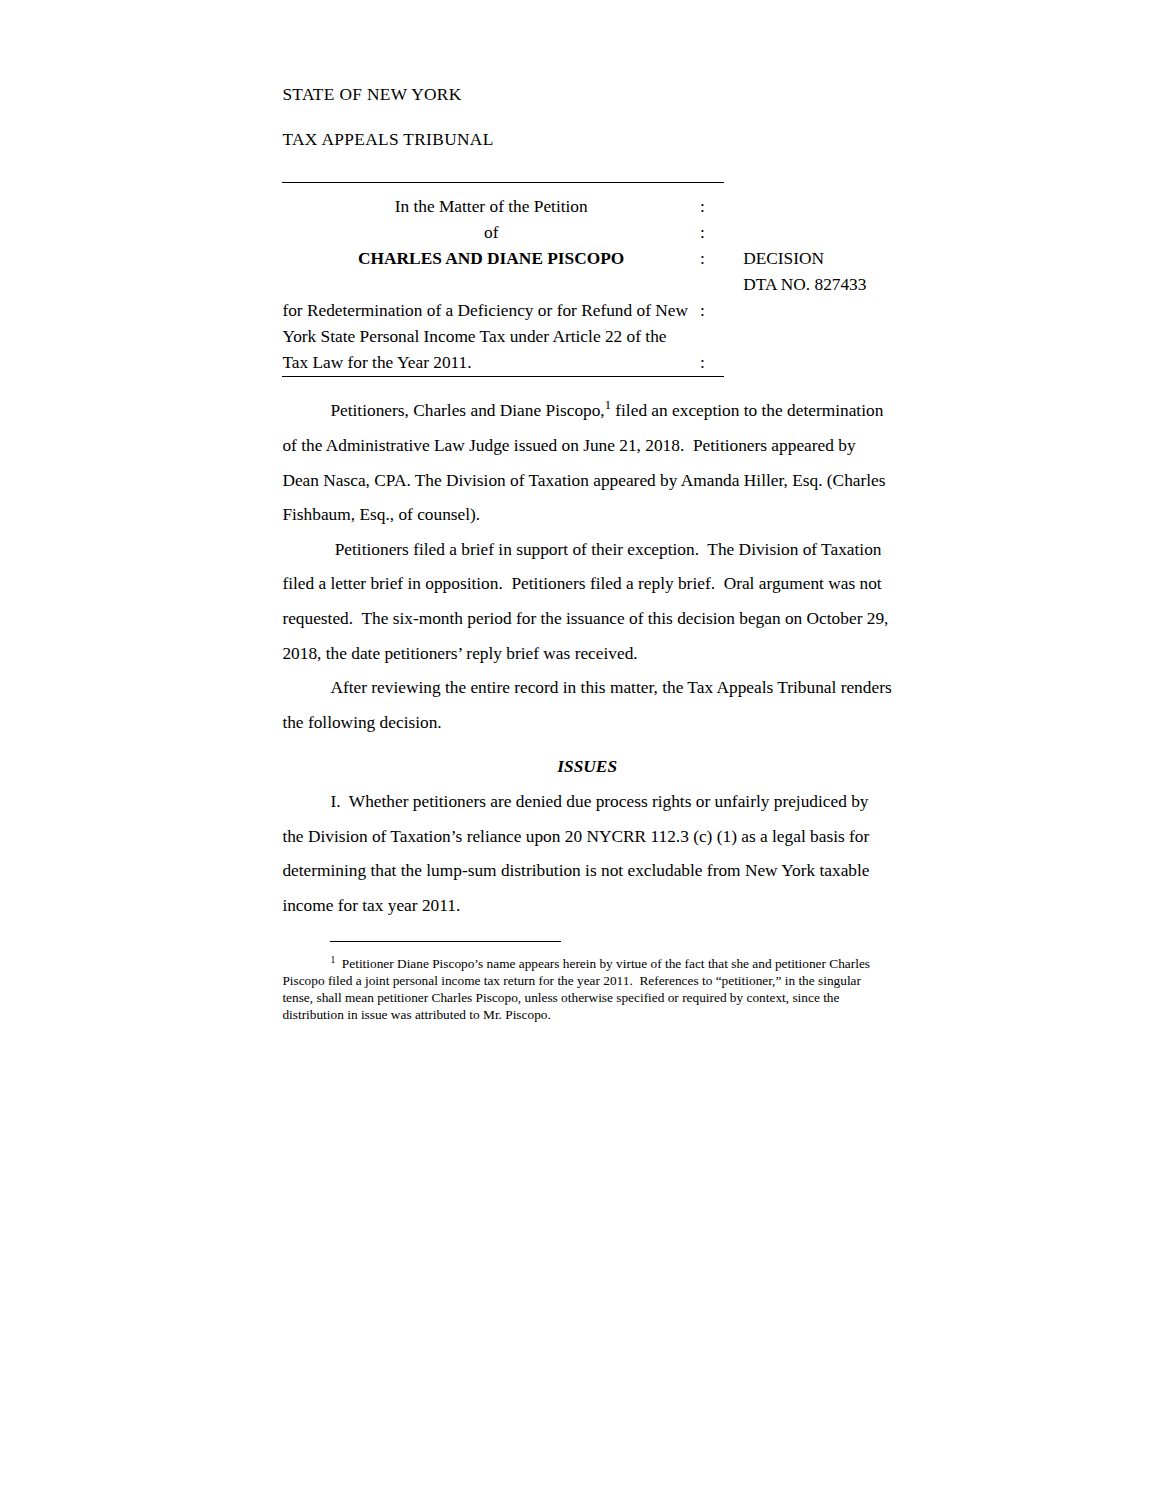STATE OF NEW YORK
TAX APPEALS TRIBUNAL
| In the Matter of the Petition | : | |
| of | : | |
| CHARLES AND DIANE PISCOPO | : | DECISION DTA NO. 827433 |
| for Redetermination of a Deficiency or for Refund of New York State Personal Income Tax under Article 22 of the Tax Law for the Year 2011. | : : | |
Petitioners, Charles and Diane Piscopo,1 filed an exception to the determination of the Administrative Law Judge issued on June 21, 2018. Petitioners appeared by Dean Nasca, CPA. The Division of Taxation appeared by Amanda Hiller, Esq. (Charles Fishbaum, Esq., of counsel).
Petitioners filed a brief in support of their exception. The Division of Taxation filed a letter brief in opposition. Petitioners filed a reply brief. Oral argument was not requested. The six-month period for the issuance of this decision began on October 29, 2018, the date petitioners’ reply brief was received.
After reviewing the entire record in this matter, the Tax Appeals Tribunal renders the following decision.
ISSUES
I. Whether petitioners are denied due process rights or unfairly prejudiced by the Division of Taxation’s reliance upon 20 NYCRR 112.3 (c) (1) as a legal basis for determining that the lump-sum distribution is not excludable from New York taxable income for tax year 2011.
1 Petitioner Diane Piscopo’s name appears herein by virtue of the fact that she and petitioner Charles Piscopo filed a joint personal income tax return for the year 2011. References to “petitioner,” in the singular tense, shall mean petitioner Charles Piscopo, unless otherwise specified or required by context, since the distribution in issue was attributed to Mr. Piscopo.